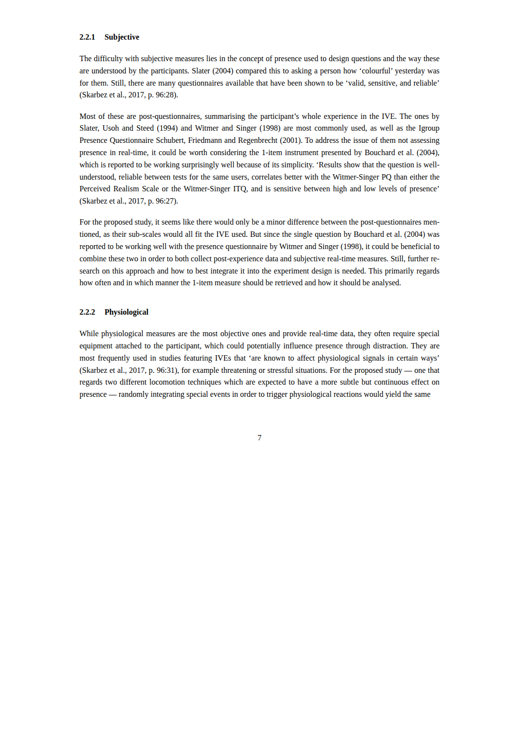2.2.1 Subjective
The difficulty with subjective measures lies in the concept of presence used to design questions and the way these are understood by the participants. Slater (2004) compared this to asking a person how ‘colourful’ yesterday was for them. Still, there are many questionnaires available that have been shown to be ‘valid, sensitive, and reliable’ (Skarbez et al., 2017, p. 96:28).
Most of these are post-questionnaires, summarising the participant’s whole experience in the IVE. The ones by Slater, Usoh and Steed (1994) and Witmer and Singer (1998) are most commonly used, as well as the Igroup Presence Questionnaire Schubert, Friedmann and Regenbrecht (2001). To address the issue of them not assessing presence in real-time, it could be worth considering the 1-item instrument presented by Bouchard et al. (2004), which is reported to be working surprisingly well because of its simplicity. ‘Results show that the question is well-understood, reliable between tests for the same users, correlates better with the Witmer-Singer PQ than either the Perceived Realism Scale or the Witmer-Singer ITQ, and is sensitive between high and low levels of presence’ (Skarbez et al., 2017, p. 96:27).
For the proposed study, it seems like there would only be a minor difference between the post-questionnaires mentioned, as their sub-scales would all fit the IVE used. But since the single question by Bouchard et al. (2004) was reported to be working well with the presence questionnaire by Witmer and Singer (1998), it could be beneficial to combine these two in order to both collect post-experience data and subjective real-time measures. Still, further research on this approach and how to best integrate it into the experiment design is needed. This primarily regards how often and in which manner the 1-item measure should be retrieved and how it should be analysed.
2.2.2 Physiological
While physiological measures are the most objective ones and provide real-time data, they often require special equipment attached to the participant, which could potentially influence presence through distraction. They are most frequently used in studies featuring IVEs that ‘are known to affect physiological signals in certain ways’ (Skarbez et al., 2017, p. 96:31), for example threatening or stressful situations. For the proposed study — one that regards two different locomotion techniques which are expected to have a more subtle but continuous effect on presence — randomly integrating special events in order to trigger physiological reactions would yield the same
7